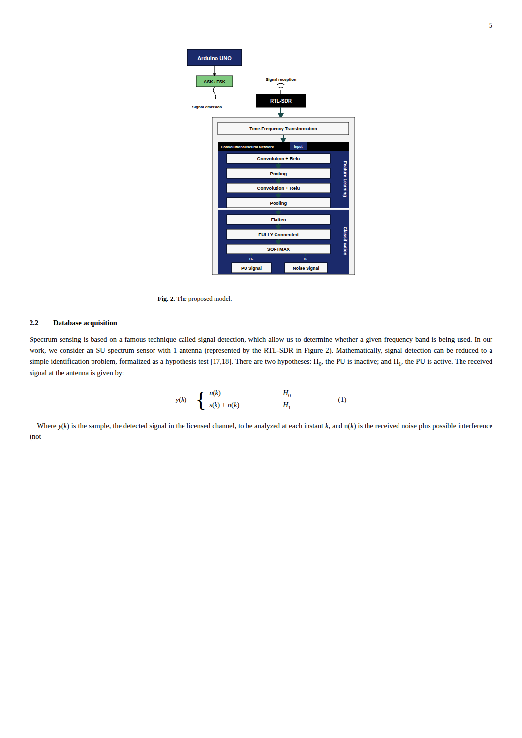5
Arduino UNO ASK / FSK Signal emission Signal reception RTL-SDR Time-Frequency Transformation Convolutional Neural Network Input Feature Learning Convolution + Relu Pooling Convolution + Relu Pooling Classification Flatten FULLY Connected SOFTMAX H₀ H₁ PU Signal Noise Signal
Fig. 2. The proposed model.
2.2 Database acquisition
Spectrum sensing is based on a famous technique called signal detection, which allow us to determine whether a given frequency band is being used. In our work, we consider an SU spectrum sensor with 1 antenna (represented by the RTL-SDR in Figure 2). Mathematically, signal detection can be reduced to a simple identification problem, formalized as a hypothesis test [17,18]. There are two hypotheses: H0, the PU is inactive; and H1, the PU is active. The received signal at the antenna is given by:
y(k) = { n(k) H0 s(k) + n(k) H1 (1)
Where y(k) is the sample, the detected signal in the licensed channel, to be analyzed at each instant k, and n(k) is the received noise plus possible interference (not